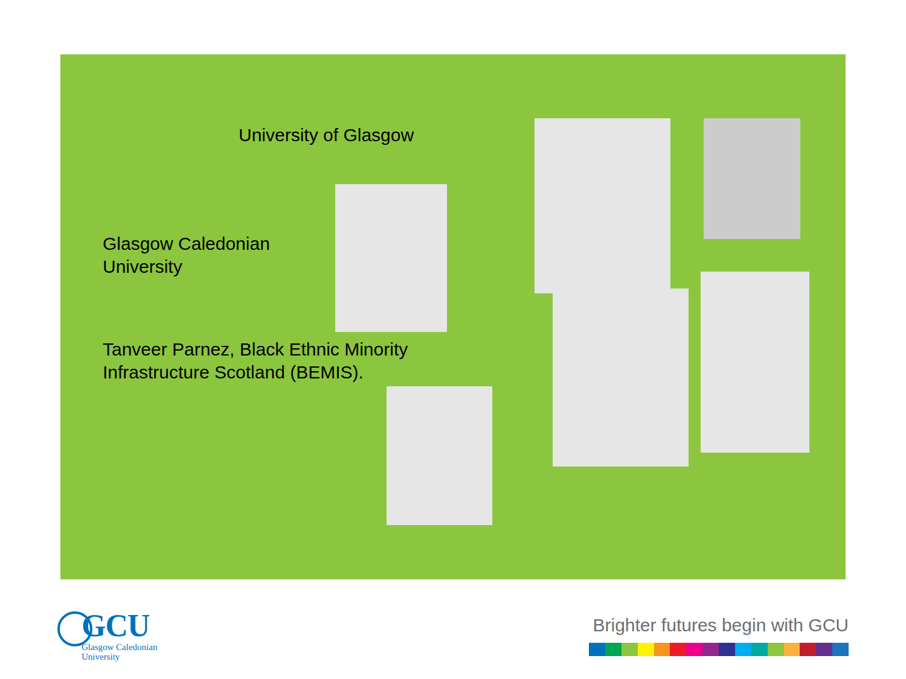University of Glasgow
Glasgow Caledonian University
Tanveer Parnez, Black Ethnic Minority Infrastructure Scotland (BEMIS).
GCU
Glasgow Caledonian
University
Brighter futures begin with GCU